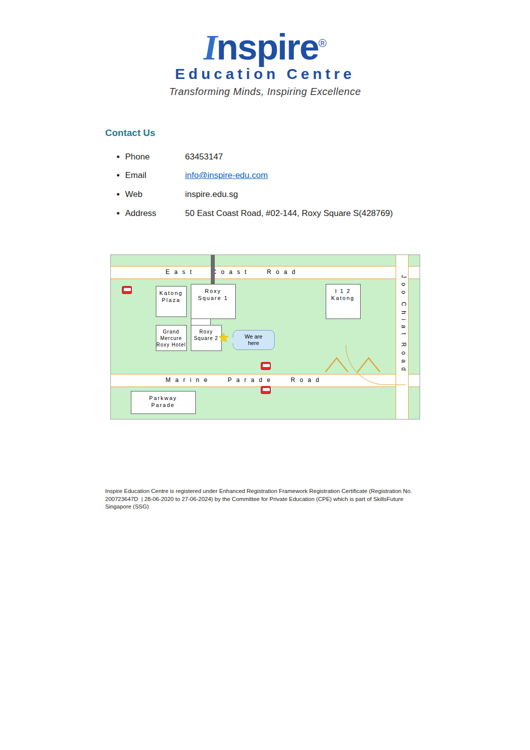Inspire®
Education Centre
Transforming Minds, Inspiring Excellence
Contact Us
Phone63453147
Email info@inspire-edu.com
Webinspire.edu.sg
Address50 East Coast Road, #02-144, Roxy Square S(428769)
E a s t C o a s t R o a d
M a r i n e P a r a d e R o a d
J o o C h i a t R o a d
Katong
Plaza
Roxy
Square 1
I 1 2
Katong
Grand
Mercure
Roxy Hotel
Roxy
Square 2
Parkway
Parade
★
We are
here
Inspire Education Centre is registered under Enhanced Registration Framework Registration Certificate (Registration No. 200723647D | 28-06-2020 to 27-06-2024) by the Committee for Private Education (CPE) which is part of SkillsFuture Singapore (SSG)